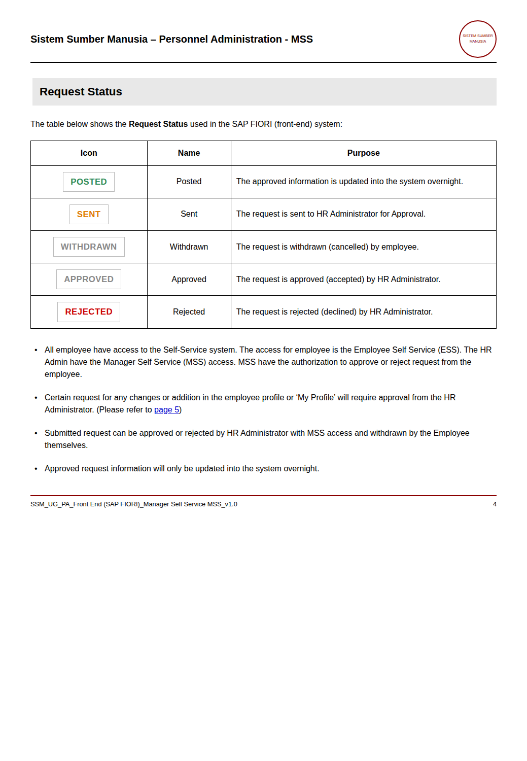Sistem Sumber Manusia – Personnel Administration - MSS
SISTEM SUMBER MANUSIA
Request Status
The table below shows the Request Status used in the SAP FIORI (front-end) system:
| Icon | Name | Purpose |
| --- | --- | --- |
| POSTED | Posted | The approved information is updated into the system overnight. |
| SENT | Sent | The request is sent to HR Administrator for Approval. |
| WITHDRAWN | Withdrawn | The request is withdrawn (cancelled) by employee. |
| APPROVED | Approved | The request is approved (accepted) by HR Administrator. |
| REJECTED | Rejected | The request is rejected (declined) by HR Administrator. |
All employee have access to the Self-Service system. The access for employee is the Employee Self Service (ESS). The HR Admin have the Manager Self Service (MSS) access. MSS have the authorization to approve or reject request from the employee.
Certain request for any changes or addition in the employee profile or ‘My Profile’ will require approval from the HR Administrator. (Please refer to page 5)
Submitted request can be approved or rejected by HR Administrator with MSS access and withdrawn by the Employee themselves.
Approved request information will only be updated into the system overnight.
SSM_UG_PA_Front End (SAP FIORI)_Manager Self Service MSS_v1.0 4